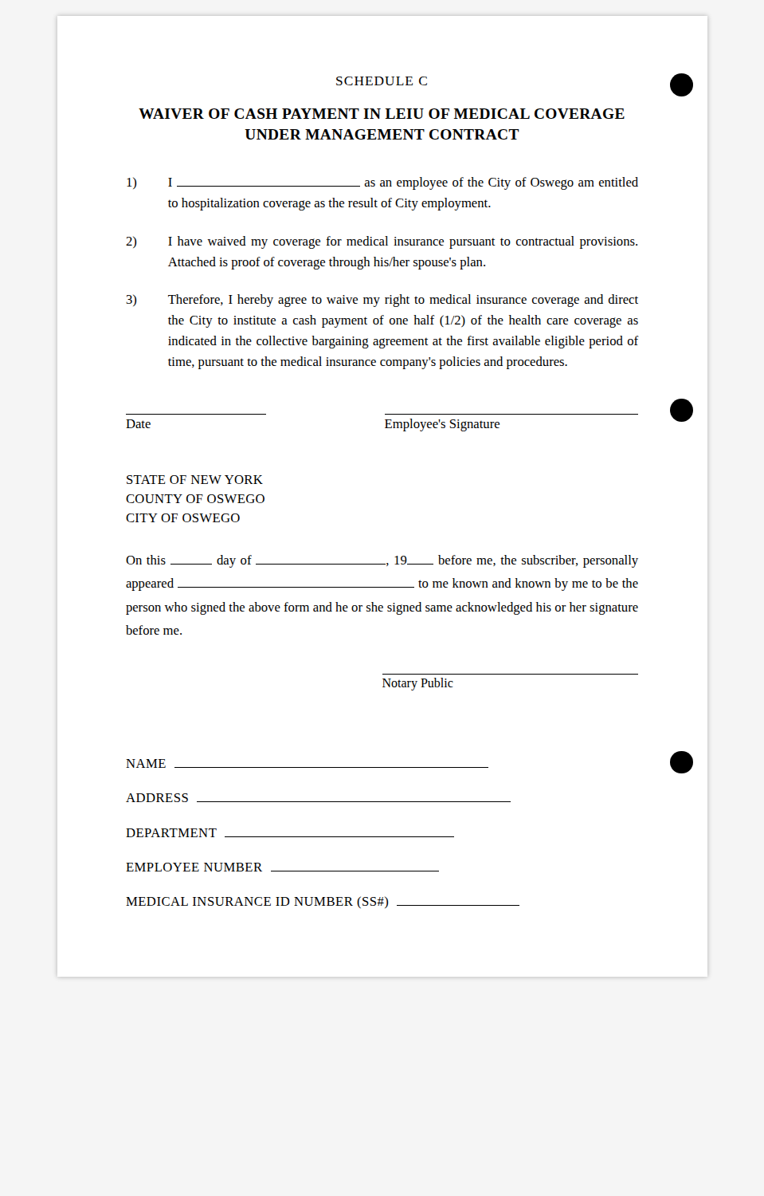SCHEDULE C
WAIVER OF CASH PAYMENT IN LEIU OF MEDICAL COVERAGE
UNDER MANAGEMENT CONTRACT
1) I as an employee of the City of Oswego am entitled to hospitalization coverage as the result of City employment.
2) I have waived my coverage for medical insurance pursuant to contractual provisions. Attached is proof of coverage through his/her spouse's plan.
3) Therefore, I hereby agree to waive my right to medical insurance coverage and direct the City to institute a cash payment of one half (1/2) of the health care coverage as indicated in the collective bargaining agreement at the first available eligible period of time, pursuant to the medical insurance company's policies and procedures.
Date
Employee's Signature
STATE OF NEW YORK
COUNTY OF OSWEGO
CITY OF OSWEGO
On this day of , 19 before me, the subscriber, personally appeared to me known and known by me to be the person who signed the above form and he or she signed same acknowledged his or her signature before me.
Notary Public
NAME
ADDRESS
DEPARTMENT
EMPLOYEE NUMBER
MEDICAL INSURANCE ID NUMBER (SS#)